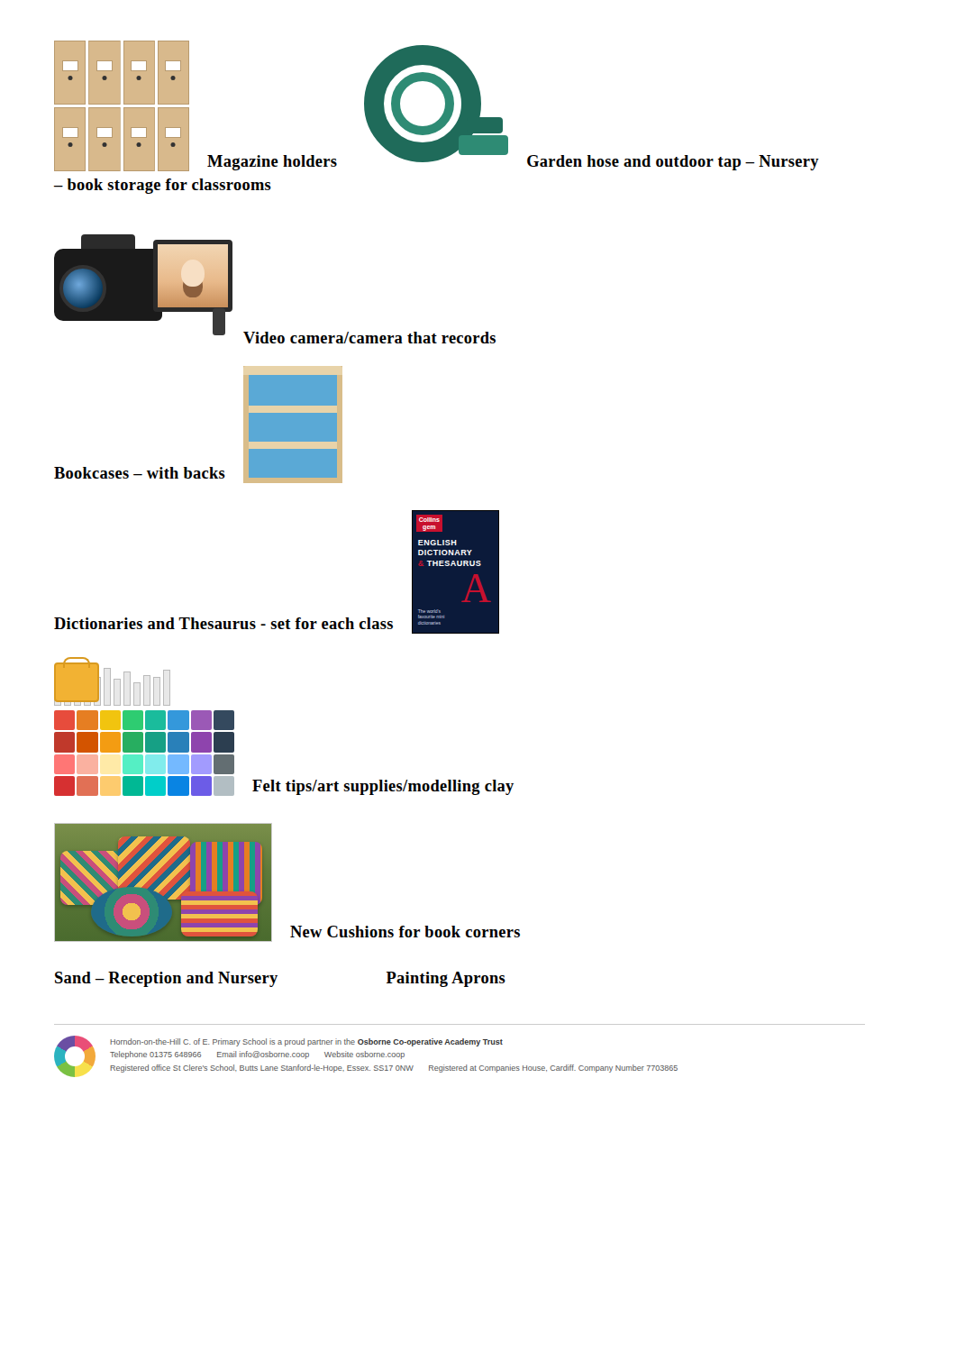Magazine holders
Garden hose and outdoor tap – Nursery
– book storage for classrooms
Video camera/camera that records
Bookcases – with backs
Dictionaries and Thesaurus - set for each class
Collins
gem
ENGLISH
DICTIONARY
& THESAURUS
A
The world's
favourite mini
dictionaries
Felt tips/art supplies/modelling clay
New Cushions for book corners
Sand – Reception and Nursery
Painting Aprons
Horndon-on-the-Hill C. of E. Primary School is a proud partner in the Osborne Co-operative Academy Trust
Telephone 01375 648966 Email info@osborne.coop Website osborne.coop
Registered office St Clere's School, Butts Lane Stanford-le-Hope, Essex. SS17 0NW Registered at Companies House, Cardiff. Company Number 7703865